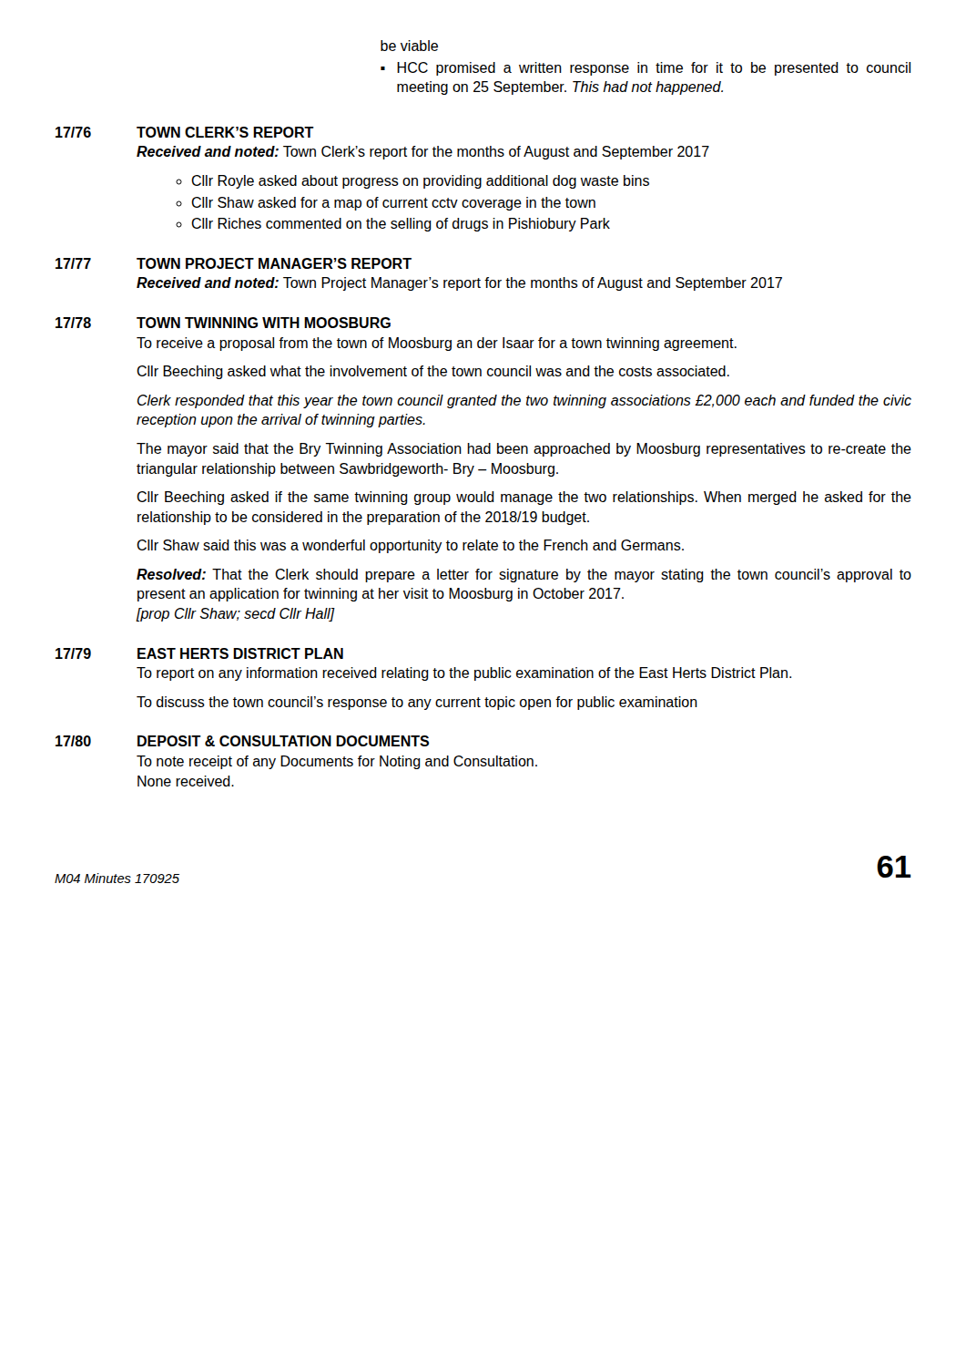be viable
HCC promised a written response in time for it to be presented to council meeting on 25 September. This had not happened.
17/76
TOWN CLERK’S REPORT
Received and noted: Town Clerk’s report for the months of August and September 2017
Cllr Royle asked about progress on providing additional dog waste bins
Cllr Shaw asked for a map of current cctv coverage in the town
Cllr Riches commented on the selling of drugs in Pishiobury Park
17/77
TOWN PROJECT MANAGER’S REPORT
Received and noted: Town Project Manager’s report for the months of August and September 2017
17/78
TOWN TWINNING WITH MOOSBURG
To receive a proposal from the town of Moosburg an der Isaar for a town twinning agreement.
Cllr Beeching asked what the involvement of the town council was and the costs associated.
Clerk responded that this year the town council granted the two twinning associations £2,000 each and funded the civic reception upon the arrival of twinning parties.
The mayor said that the Bry Twinning Association had been approached by Moosburg representatives to re-create the triangular relationship between Sawbridgeworth- Bry – Moosburg.
Cllr Beeching asked if the same twinning group would manage the two relationships. When merged he asked for the relationship to be considered in the preparation of the 2018/19 budget.
Cllr Shaw said this was a wonderful opportunity to relate to the French and Germans.
Resolved: That the Clerk should prepare a letter for signature by the mayor stating the town council’s approval to present an application for twinning at her visit to Moosburg in October 2017.
[prop Cllr Shaw; secd Cllr Hall]
17/79
EAST HERTS DISTRICT PLAN
To report on any information received relating to the public examination of the East Herts District Plan.
To discuss the town council’s response to any current topic open for public examination
17/80
DEPOSIT & CONSULTATION DOCUMENTS
To note receipt of any Documents for Noting and Consultation.
None received.
M04 Minutes 170925
61